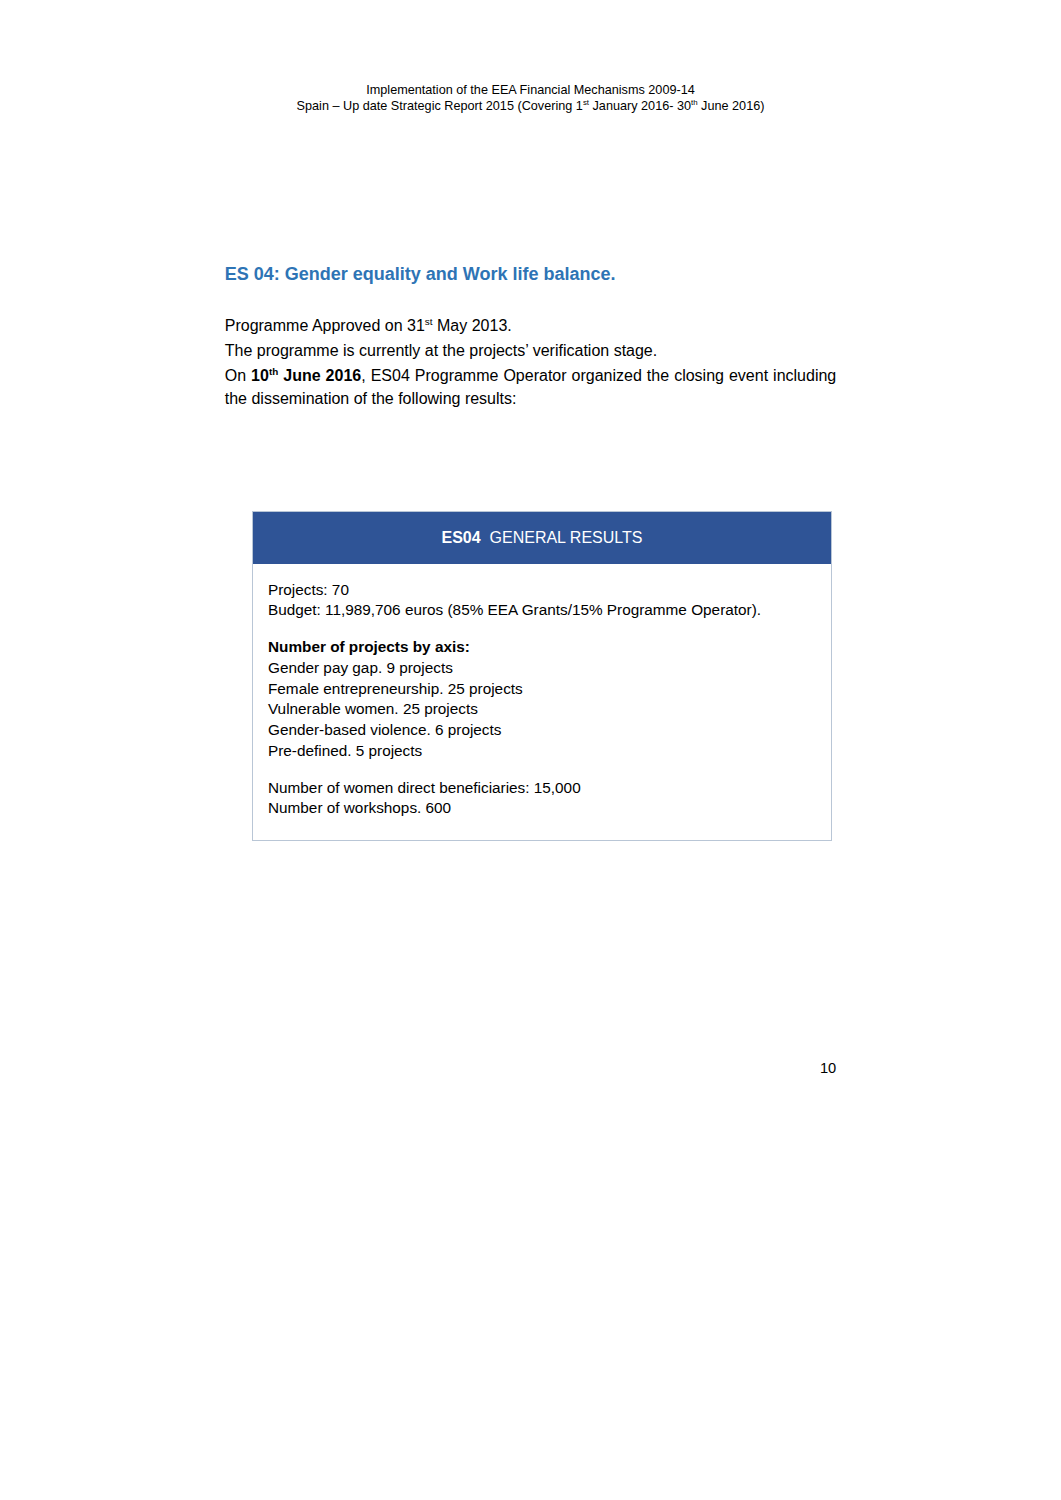Implementation of the EEA Financial Mechanisms 2009-14 Spain – Up date Strategic Report 2015 (Covering 1st January 2016- 30th June 2016)
ES 04: Gender equality and Work life balance.
Programme Approved on 31st May 2013.
The programme is currently at the projects’ verification stage.
On 10th June 2016, ES04 Programme Operator organized the closing event including the dissemination of the following results:
ES04 GENERAL RESULTS
Projects: 70
Budget: 11,989,706 euros (85% EEA Grants/15% Programme Operator).
Number of projects by axis:
Gender pay gap. 9 projects
Female entrepreneurship. 25 projects
Vulnerable women. 25 projects
Gender-based violence. 6 projects
Pre-defined. 5 projects
Number of women direct beneficiaries: 15,000
Number of workshops. 600
10